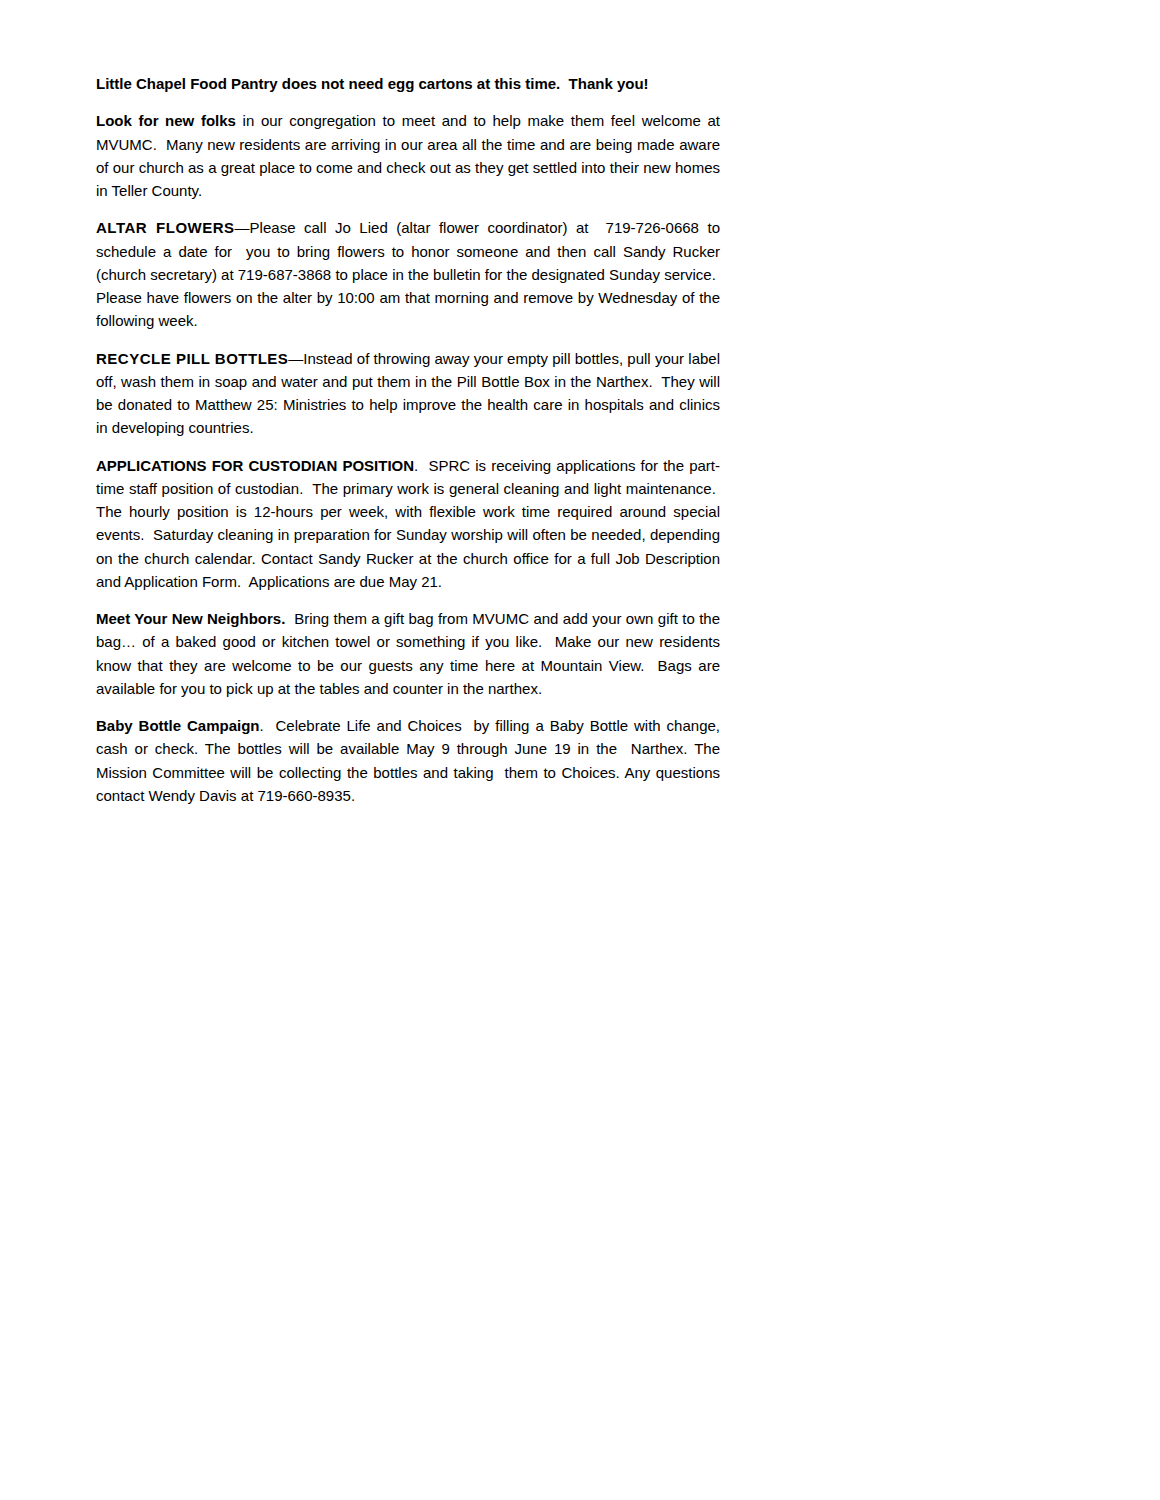Little Chapel Food Pantry does not need egg cartons at this time. Thank you!
Look for new folks in our congregation to meet and to help make them feel welcome at MVUMC. Many new residents are arriving in our area all the time and are being made aware of our church as a great place to come and check out as they get settled into their new homes in Teller County.
ALTAR FLOWERS—Please call Jo Lied (altar flower coordinator) at 719-726-0668 to schedule a date for you to bring flowers to honor someone and then call Sandy Rucker (church secretary) at 719-687-3868 to place in the bulletin for the designated Sunday service. Please have flowers on the alter by 10:00 am that morning and remove by Wednesday of the following week.
RECYCLE PILL BOTTLES—Instead of throwing away your empty pill bottles, pull your label off, wash them in soap and water and put them in the Pill Bottle Box in the Narthex. They will be donated to Matthew 25: Ministries to help improve the health care in hospitals and clinics in developing countries.
APPLICATIONS FOR CUSTODIAN POSITION. SPRC is receiving applications for the part-time staff position of custodian. The primary work is general cleaning and light maintenance. The hourly position is 12-hours per week, with flexible work time required around special events. Saturday cleaning in preparation for Sunday worship will often be needed, depending on the church calendar. Contact Sandy Rucker at the church office for a full Job Description and Application Form. Applications are due May 21.
Meet Your New Neighbors. Bring them a gift bag from MVUMC and add your own gift to the bag… of a baked good or kitchen towel or something if you like. Make our new residents know that they are welcome to be our guests any time here at Mountain View. Bags are available for you to pick up at the tables and counter in the narthex.
Baby Bottle Campaign. Celebrate Life and Choices by filling a Baby Bottle with change, cash or check. The bottles will be available May 9 through June 19 in the Narthex. The Mission Committee will be collecting the bottles and taking them to Choices. Any questions contact Wendy Davis at 719-660-8935.